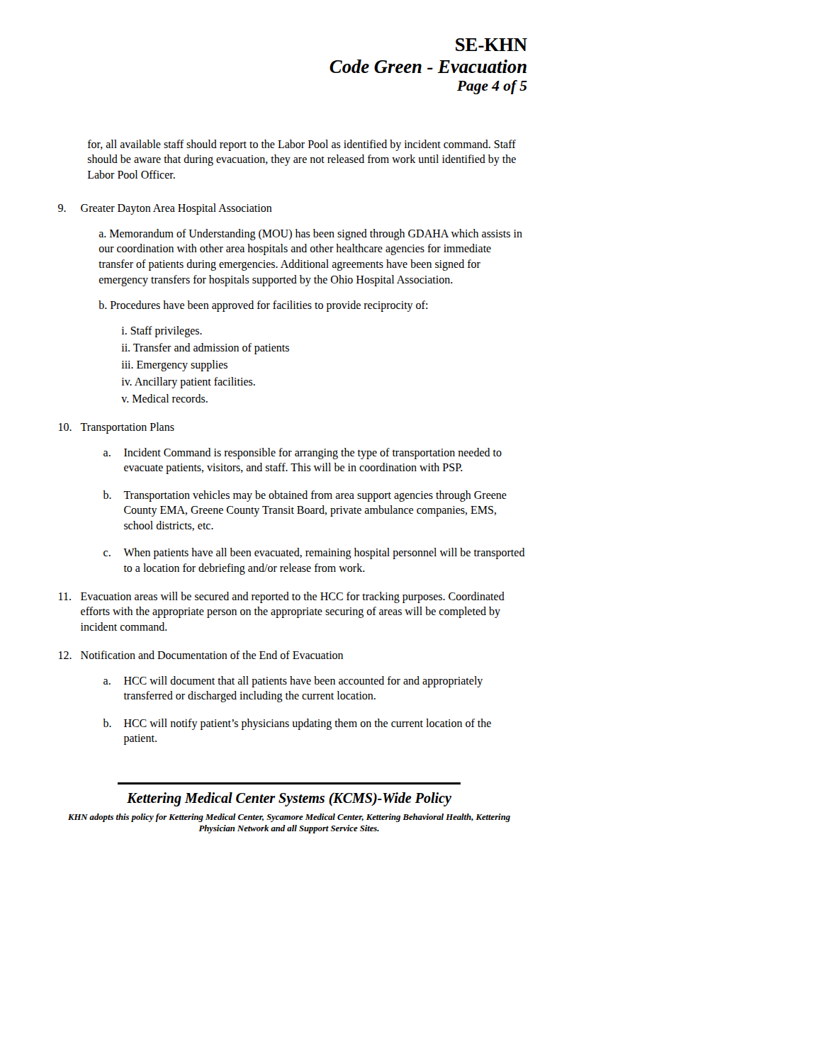SE-KHN
Code Green - Evacuation
Page 4 of 5
for, all available staff should report to the Labor Pool as identified by incident command. Staff should be aware that during evacuation, they are not released from work until identified by the Labor Pool Officer.
9. Greater Dayton Area Hospital Association
a. Memorandum of Understanding (MOU) has been signed through GDAHA which assists in our coordination with other area hospitals and other healthcare agencies for immediate transfer of patients during emergencies. Additional agreements have been signed for emergency transfers for hospitals supported by the Ohio Hospital Association.
b. Procedures have been approved for facilities to provide reciprocity of:
i. Staff privileges.
ii. Transfer and admission of patients
iii. Emergency supplies
iv. Ancillary patient facilities.
v. Medical records.
10. Transportation Plans
a. Incident Command is responsible for arranging the type of transportation needed to evacuate patients, visitors, and staff. This will be in coordination with PSP.
b. Transportation vehicles may be obtained from area support agencies through Greene County EMA, Greene County Transit Board, private ambulance companies, EMS, school districts, etc.
c. When patients have all been evacuated, remaining hospital personnel will be transported to a location for debriefing and/or release from work.
11. Evacuation areas will be secured and reported to the HCC for tracking purposes. Coordinated efforts with the appropriate person on the appropriate securing of areas will be completed by incident command.
12. Notification and Documentation of the End of Evacuation
a. HCC will document that all patients have been accounted for and appropriately transferred or discharged including the current location.
b. HCC will notify patient’s physicians updating them on the current location of the patient.
Kettering Medical Center Systems (KCMS)-Wide Policy
KHN adopts this policy for Kettering Medical Center, Sycamore Medical Center, Kettering Behavioral Health, Kettering
Physician Network and all Support Service Sites.